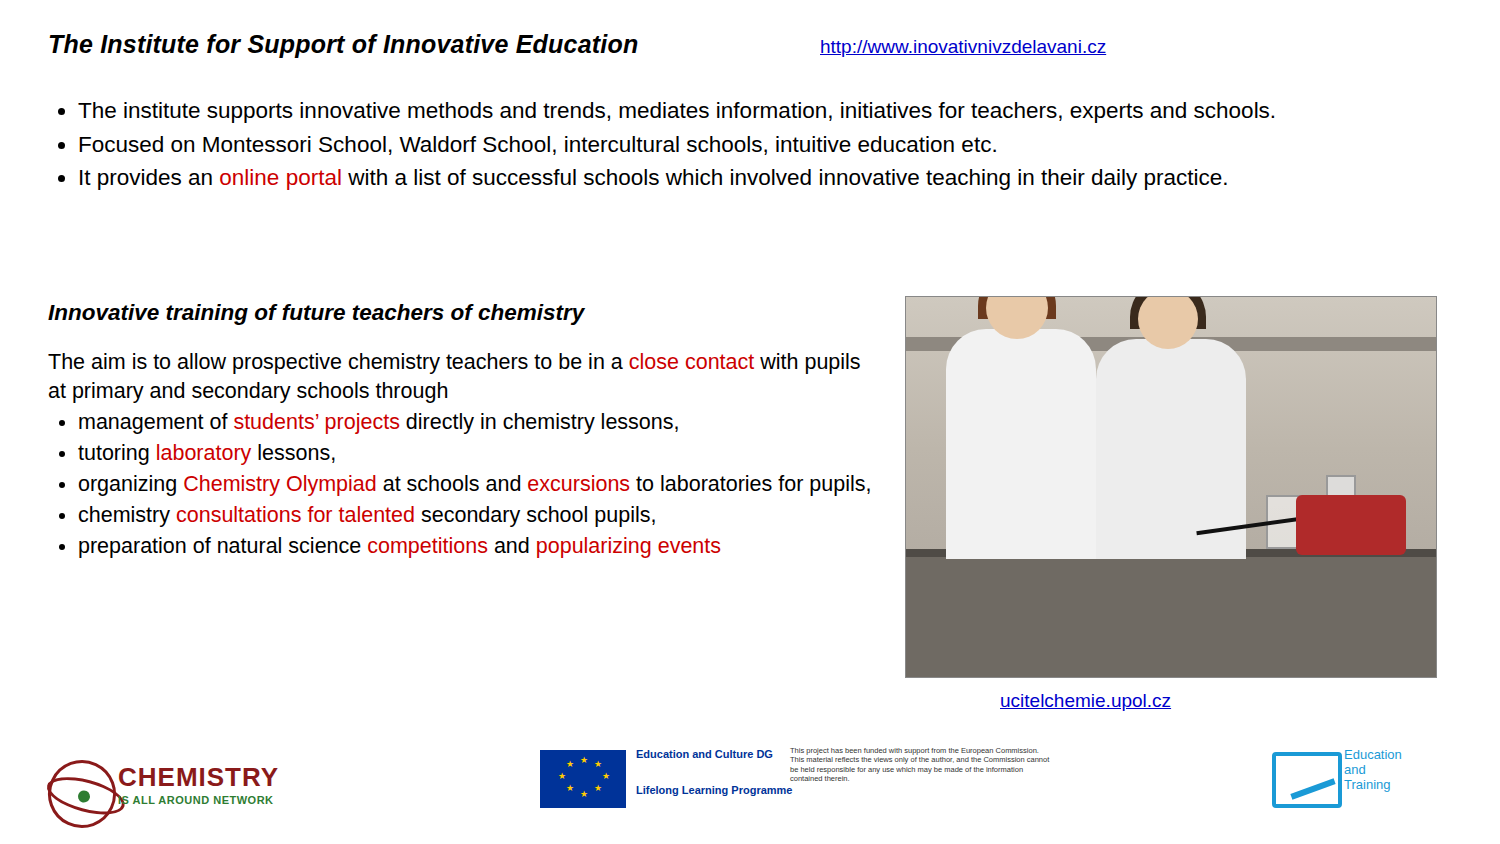The Institute for Support of Innovative Education
http://www.inovativnivzdelavani.cz
The institute supports innovative methods and trends, mediates information, initiatives for teachers, experts and schools.
Focused on Montessori School, Waldorf School, intercultural schools, intuitive education etc.
It provides an online portal with a list of successful schools which involved innovative teaching in their daily practice.
Innovative training of future teachers of chemistry
The aim is to allow prospective chemistry teachers to be in a close contact with pupils at primary and secondary schools through
management of students’ projects directly in chemistry lessons,
tutoring laboratory lessons,
organizing Chemistry Olympiad at schools and excursions to laboratories for pupils,
chemistry consultations for talented secondary school pupils,
preparation of natural science competitions and popularizing events
ucitelchemie.upol.cz
CHEMISTRY
IS ALL AROUND NETWORK
★ ★ ★ ★ ★ ★ ★ ★
Education and Culture DG
Lifelong Learning Programme
This project has been funded with support from the European Commission.
This material reflects the views only of the author, and the Commission cannot be held responsible for any use which may be made of the information contained therein.
Education
and
Training